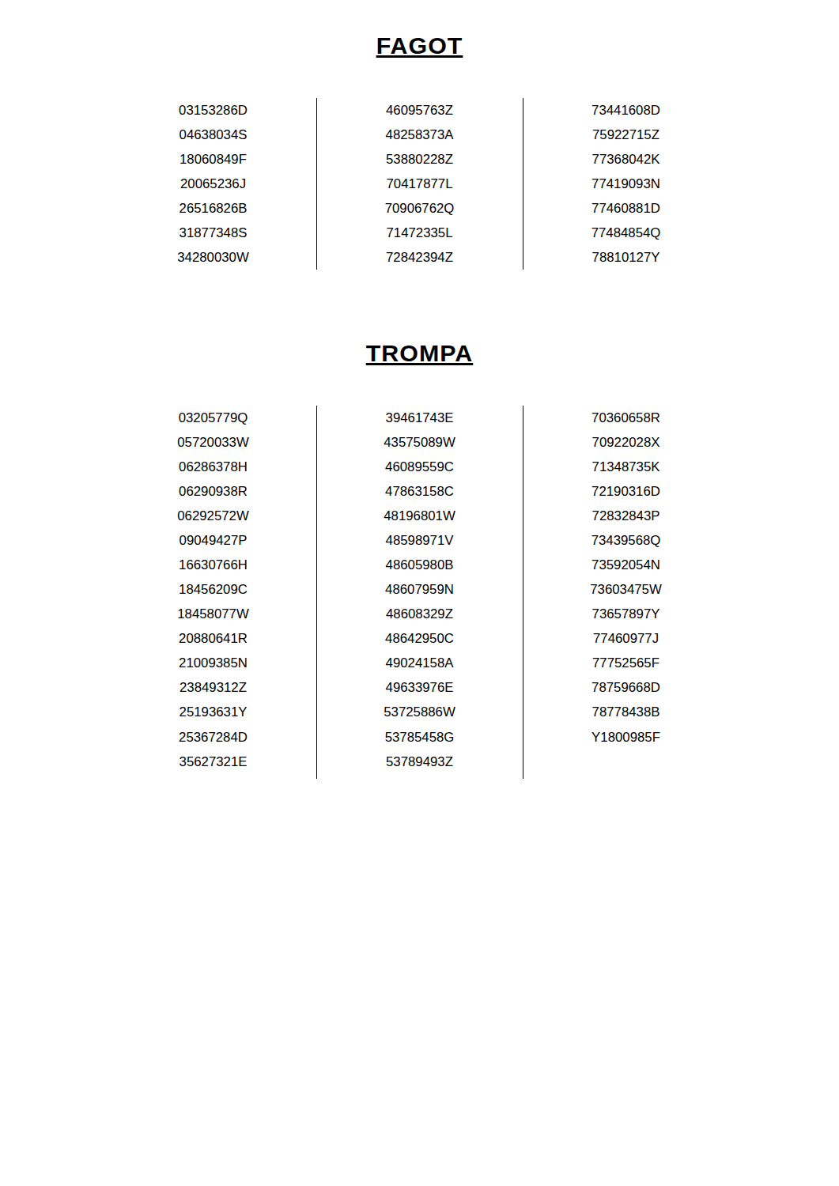FAGOT
03153286D
04638034S
18060849F
20065236J
26516826B
31877348S
34280030W
46095763Z
48258373A
53880228Z
70417877L
70906762Q
71472335L
72842394Z
73441608D
75922715Z
77368042K
77419093N
77460881D
77484854Q
78810127Y
TROMPA
03205779Q
05720033W
06286378H
06290938R
06292572W
09049427P
16630766H
18456209C
18458077W
20880641R
21009385N
23849312Z
25193631Y
25367284D
35627321E
39461743E
43575089W
46089559C
47863158C
48196801W
48598971V
48605980B
48607959N
48608329Z
48642950C
49024158A
49633976E
53725886W
53785458G
53789493Z
70360658R
70922028X
71348735K
72190316D
72832843P
73439568Q
73592054N
73603475W
73657897Y
77460977J
77752565F
78759668D
78778438B
Y1800985F